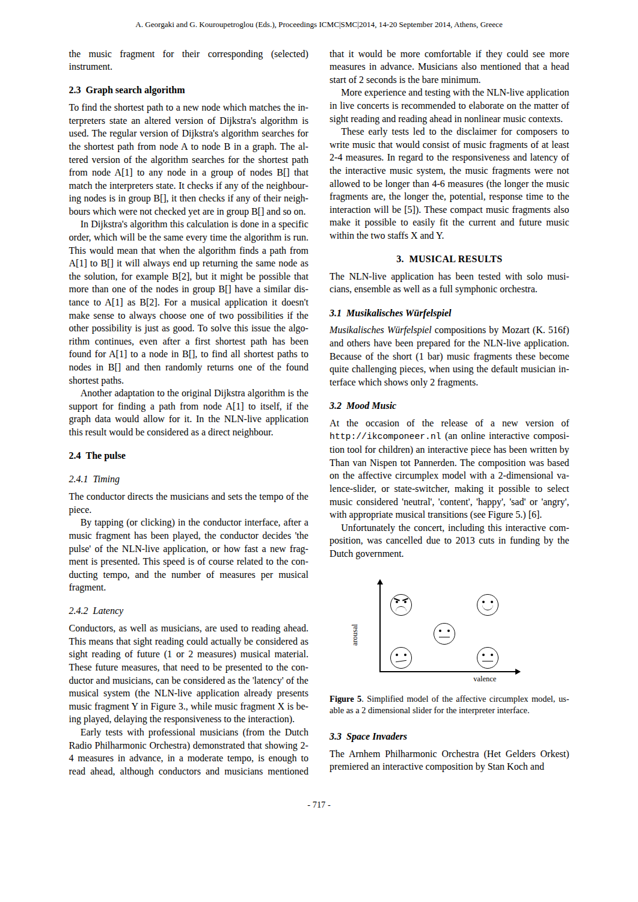A. Georgaki and G. Kouroupetroglou (Eds.), Proceedings ICMC|SMC|2014, 14-20 September 2014, Athens, Greece
the music fragment for their corresponding (selected) instrument.
2.3 Graph search algorithm
To find the shortest path to a new node which matches the interpreters state an altered version of Dijkstra's algorithm is used. The regular version of Dijkstra's algorithm searches for the shortest path from node A to node B in a graph. The altered version of the algorithm searches for the shortest path from node A[1] to any node in a group of nodes B[] that match the interpreters state. It checks if any of the neighbouring nodes is in group B[], it then checks if any of their neighbours which were not checked yet are in group B[] and so on.
In Dijkstra's algorithm this calculation is done in a specific order, which will be the same every time the algorithm is run. This would mean that when the algorithm finds a path from A[1] to B[] it will always end up returning the same node as the solution, for example B[2], but it might be possible that more than one of the nodes in group B[] have a similar distance to A[1] as B[2]. For a musical application it doesn't make sense to always choose one of two possibilities if the other possibility is just as good. To solve this issue the algorithm continues, even after a first shortest path has been found for A[1] to a node in B[], to find all shortest paths to nodes in B[] and then randomly returns one of the found shortest paths.
Another adaptation to the original Dijkstra algorithm is the support for finding a path from node A[1] to itself, if the graph data would allow for it. In the NLN-live application this result would be considered as a direct neighbour.
2.4 The pulse
2.4.1 Timing
The conductor directs the musicians and sets the tempo of the piece.
By tapping (or clicking) in the conductor interface, after a music fragment has been played, the conductor decides 'the pulse' of the NLN-live application, or how fast a new fragment is presented. This speed is of course related to the conducting tempo, and the number of measures per musical fragment.
2.4.2 Latency
Conductors, as well as musicians, are used to reading ahead. This means that sight reading could actually be considered as sight reading of future (1 or 2 measures) musical material. These future measures, that need to be presented to the conductor and musicians, can be considered as the 'latency' of the musical system (the NLN-live application already presents music fragment Y in Figure 3., while music fragment X is being played, delaying the responsiveness to the interaction).
Early tests with professional musicians (from the Dutch Radio Philharmonic Orchestra) demonstrated that showing 2-4 measures in advance, in a moderate tempo, is enough to read ahead, although conductors and musicians mentioned that it would be more comfortable if they could see more measures in advance. Musicians also mentioned that a head start of 2 seconds is the bare minimum.
More experience and testing with the NLN-live application in live concerts is recommended to elaborate on the matter of sight reading and reading ahead in nonlinear music contexts.
These early tests led to the disclaimer for composers to write music that would consist of music fragments of at least 2-4 measures. In regard to the responsiveness and latency of the interactive music system, the music fragments were not allowed to be longer than 4-6 measures (the longer the music fragments are, the longer the, potential, response time to the interaction will be [5]). These compact music fragments also make it possible to easily fit the current and future music within the two staffs X and Y.
3. Musical results
The NLN-live application has been tested with solo musicians, ensemble as well as a full symphonic orchestra.
3.1 Musikalisches Würfelspiel
Musikalisches Würfelspiel compositions by Mozart (K. 516f) and others have been prepared for the NLN-live application. Because of the short (1 bar) music fragments these become quite challenging pieces, when using the default musician interface which shows only 2 fragments.
3.2 Mood Music
At the occasion of the release of a new version of http://ikcomponeer.nl (an online interactive composition tool for children) an interactive piece has been written by Than van Nispen tot Pannerden. The composition was based on the affective circumplex model with a 2-dimensional valence-slider, or state-switcher, making it possible to select music considered 'neutral', 'content', 'happy', 'sad' or 'angry', with appropriate musical transitions (see Figure 5.) [6].
Unfortunately the concert, including this interactive composition, was cancelled due to 2013 cuts in funding by the Dutch government.
arousal
valence
Figure 5. Simplified model of the affective circumplex model, usable as a 2 dimensional slider for the interpreter interface.
3.3 Space Invaders
The Arnhem Philharmonic Orchestra (Het Gelders Orkest) premiered an interactive composition by Stan Koch and
- 717 -